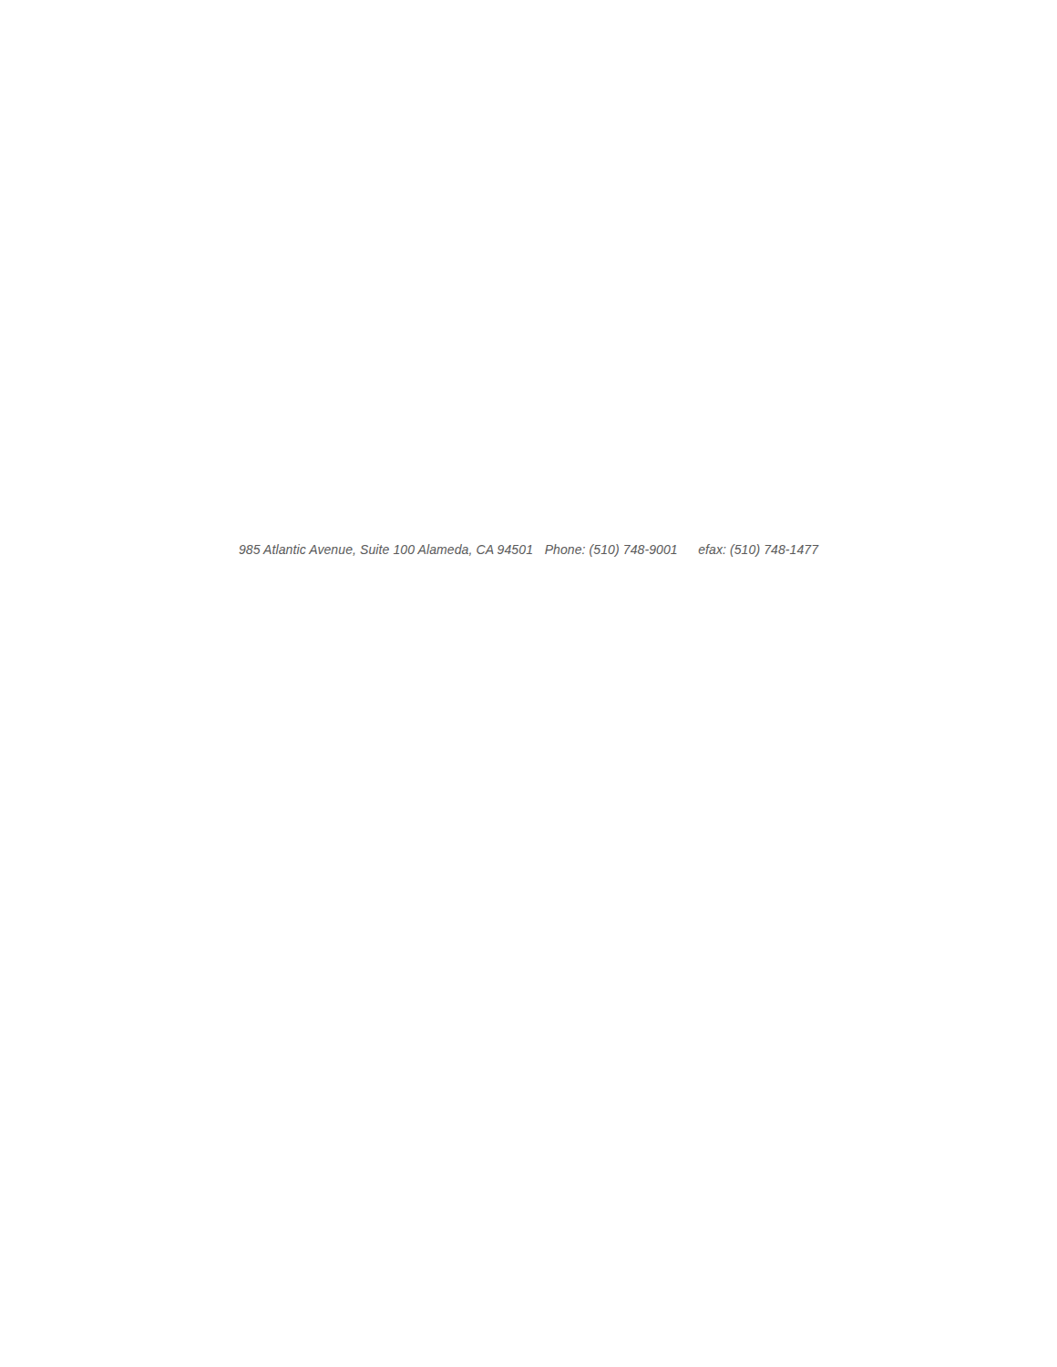985 Atlantic Avenue, Suite 100 Alameda, CA 94501 Phone: (510) 748-9001 efax: (510) 748-1477